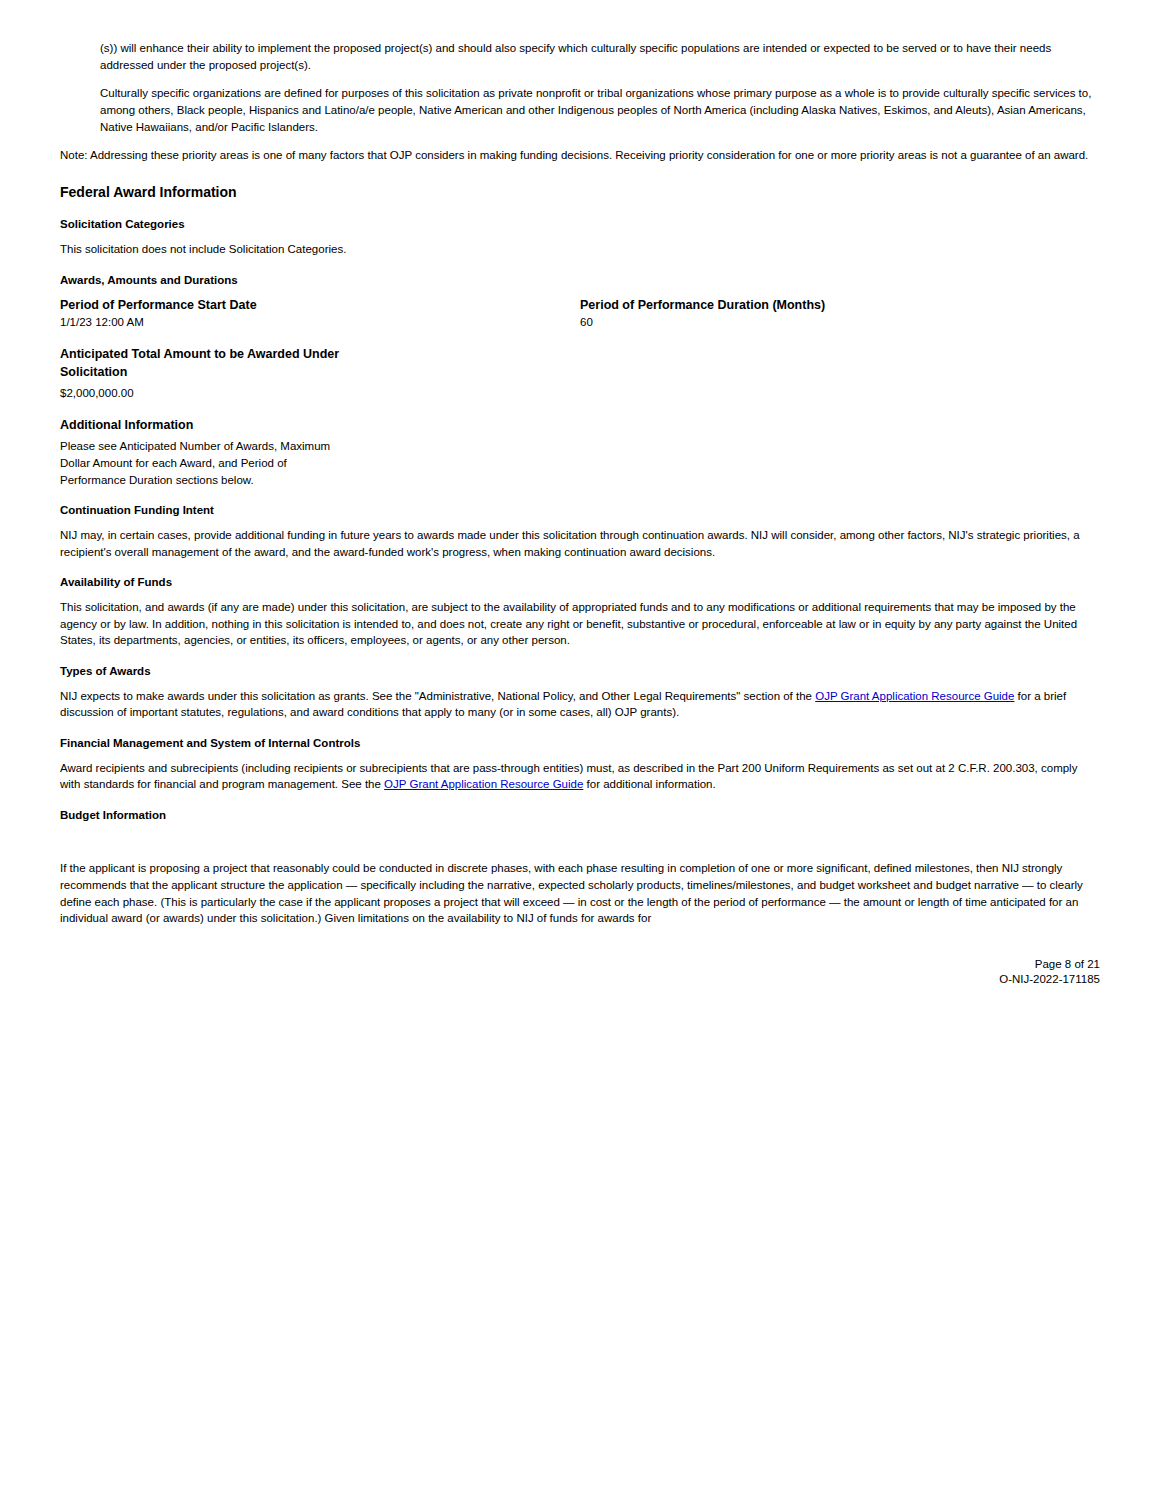(s)) will enhance their ability to implement the proposed project(s) and should also specify which culturally specific populations are intended or expected to be served or to have their needs addressed under the proposed project(s).
Culturally specific organizations are defined for purposes of this solicitation as private nonprofit or tribal organizations whose primary purpose as a whole is to provide culturally specific services to, among others, Black people, Hispanics and Latino/a/e people, Native American and other Indigenous peoples of North America (including Alaska Natives, Eskimos, and Aleuts), Asian Americans, Native Hawaiians, and/or Pacific Islanders.
Note: Addressing these priority areas is one of many factors that OJP considers in making funding decisions. Receiving priority consideration for one or more priority areas is not a guarantee of an award.
Federal Award Information
Solicitation Categories
This solicitation does not include Solicitation Categories.
Awards, Amounts and Durations
| Period of Performance Start Date | Period of Performance Duration (Months) |
| 1/1/23 12:00 AM | 60 |
Anticipated Total Amount to be Awarded Under
Solicitation
$2,000,000.00
Additional Information
Please see Anticipated Number of Awards, Maximum
Dollar Amount for each Award, and Period of
Performance Duration sections below.
Continuation Funding Intent
NIJ may, in certain cases, provide additional funding in future years to awards made under this solicitation through continuation awards. NIJ will consider, among other factors, NIJ's strategic priorities, a recipient's overall management of the award, and the award-funded work's progress, when making continuation award decisions.
Availability of Funds
This solicitation, and awards (if any are made) under this solicitation, are subject to the availability of appropriated funds and to any modifications or additional requirements that may be imposed by the agency or by law. In addition, nothing in this solicitation is intended to, and does not, create any right or benefit, substantive or procedural, enforceable at law or in equity by any party against the United States, its departments, agencies, or entities, its officers, employees, or agents, or any other person.
Types of Awards
NIJ expects to make awards under this solicitation as grants. See the "Administrative, National Policy, and Other Legal Requirements" section of the OJP Grant Application Resource Guide for a brief discussion of important statutes, regulations, and award conditions that apply to many (or in some cases, all) OJP grants).
Financial Management and System of Internal Controls
Award recipients and subrecipients (including recipients or subrecipients that are pass-through entities) must, as described in the Part 200 Uniform Requirements as set out at 2 C.F.R. 200.303, comply with standards for financial and program management. See the OJP Grant Application Resource Guide for additional information.
Budget Information
If the applicant is proposing a project that reasonably could be conducted in discrete phases, with each phase resulting in completion of one or more significant, defined milestones, then NIJ strongly recommends that the applicant structure the application — specifically including the narrative, expected scholarly products, timelines/milestones, and budget worksheet and budget narrative — to clearly define each phase. (This is particularly the case if the applicant proposes a project that will exceed — in cost or the length of the period of performance — the amount or length of time anticipated for an individual award (or awards) under this solicitation.) Given limitations on the availability to NIJ of funds for awards for
Page 8 of 21
O-NIJ-2022-171185